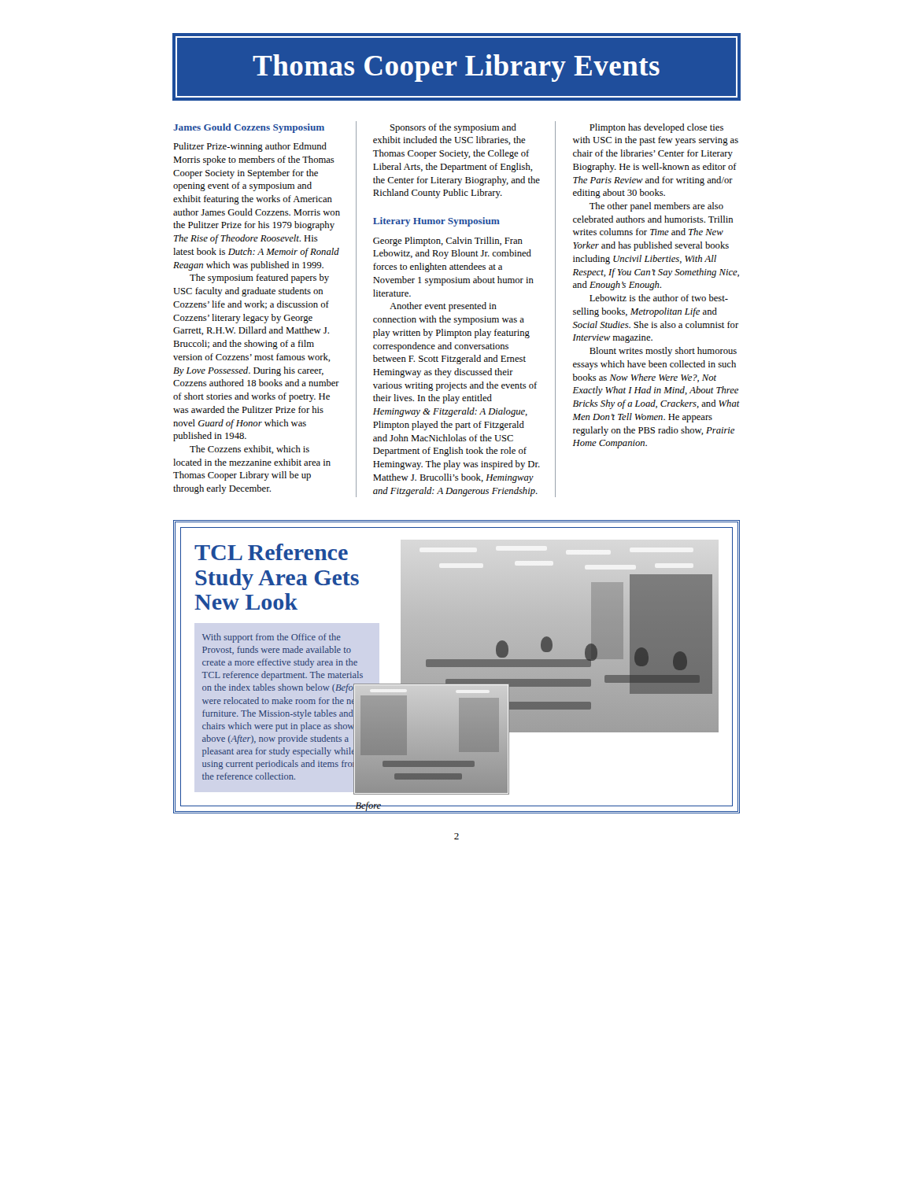Thomas Cooper Library Events
James Gould Cozzens Symposium
Pulitzer Prize-winning author Edmund Morris spoke to members of the Thomas Cooper Society in September for the opening event of a symposium and exhibit featuring the works of American author James Gould Cozzens. Morris won the Pulitzer Prize for his 1979 biography The Rise of Theodore Roosevelt. His latest book is Dutch: A Memoir of Ronald Reagan which was published in 1999.
The symposium featured papers by USC faculty and graduate students on Cozzens’ life and work; a discussion of Cozzens’ literary legacy by George Garrett, R.H.W. Dillard and Matthew J. Bruccoli; and the showing of a film version of Cozzens’ most famous work, By Love Possessed. During his career, Cozzens authored 18 books and a number of short stories and works of poetry. He was awarded the Pulitzer Prize for his novel Guard of Honor which was published in 1948.
The Cozzens exhibit, which is located in the mezzanine exhibit area in Thomas Cooper Library will be up through early December.
Sponsors of the symposium and exhibit included the USC libraries, the Thomas Cooper Society, the College of Liberal Arts, the Department of English, the Center for Literary Biography, and the Richland County Public Library.
Literary Humor Symposium
George Plimpton, Calvin Trillin, Fran Lebowitz, and Roy Blount Jr. combined forces to enlighten attendees at a November 1 symposium about humor in literature.
Another event presented in connection with the symposium was a play written by Plimpton play featuring correspondence and conversations between F. Scott Fitzgerald and Ernest Hemingway as they discussed their various writing projects and the events of their lives. In the play entitled Hemingway & Fitzgerald: A Dialogue, Plimpton played the part of Fitzgerald and John MacNichlolas of the USC Department of English took the role of Hemingway. The play was inspired by Dr. Matthew J. Brucolli’s book, Hemingway and Fitzgerald: A Dangerous Friendship.
Plimpton has developed close ties with USC in the past few years serving as chair of the libraries’ Center for Literary Biography. He is well-known as editor of The Paris Review and for writing and/or editing about 30 books.
The other panel members are also celebrated authors and humorists. Trillin writes columns for Time and The New Yorker and has published several books including Uncivil Liberties, With All Respect, If You Can’t Say Something Nice, and Enough’s Enough.
Lebowitz is the author of two best-selling books, Metropolitan Life and Social Studies. She is also a columnist for Interview magazine.
Blount writes mostly short humorous essays which have been collected in such books as Now Where Were We?, Not Exactly What I Had in Mind, About Three Bricks Shy of a Load, Crackers, and What Men Don’t Tell Women. He appears regularly on the PBS radio show, Prairie Home Companion.
TCL Reference
Study Area Gets
New Look
With support from the Office of the Provost, funds were made available to create a more effective study area in the TCL reference department. The materials on the index tables shown below (Before) were relocated to make room for the new furniture. The Mission-style tables and chairs which were put in place as shown above (After), now provide students a pleasant area for study especially while using current periodicals and items from the reference collection.
After
Before
2